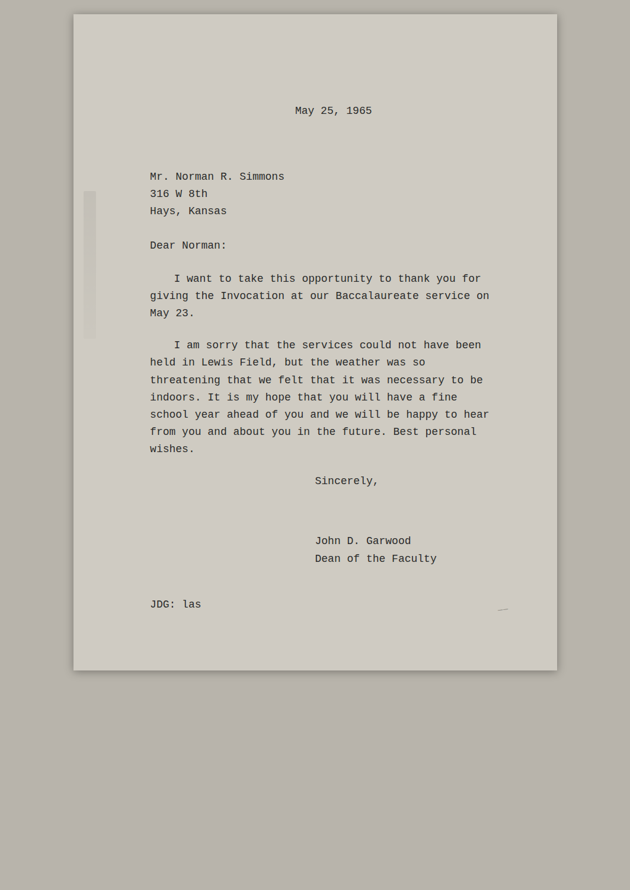May 25, 1965
Mr. Norman R. Simmons
316 W 8th
Hays, Kansas
Dear Norman:
I want to take this opportunity to thank you for giving the Invocation at our Baccalaureate service on May 23.
I am sorry that the services could not have been held in Lewis Field, but the weather was so threatening that we felt that it was necessary to be indoors. It is my hope that you will have a fine school year ahead of you and we will be happy to hear from you and about you in the future. Best personal wishes.
Sincerely,
John D. Garwood
Dean of the Faculty
JDG: las
——